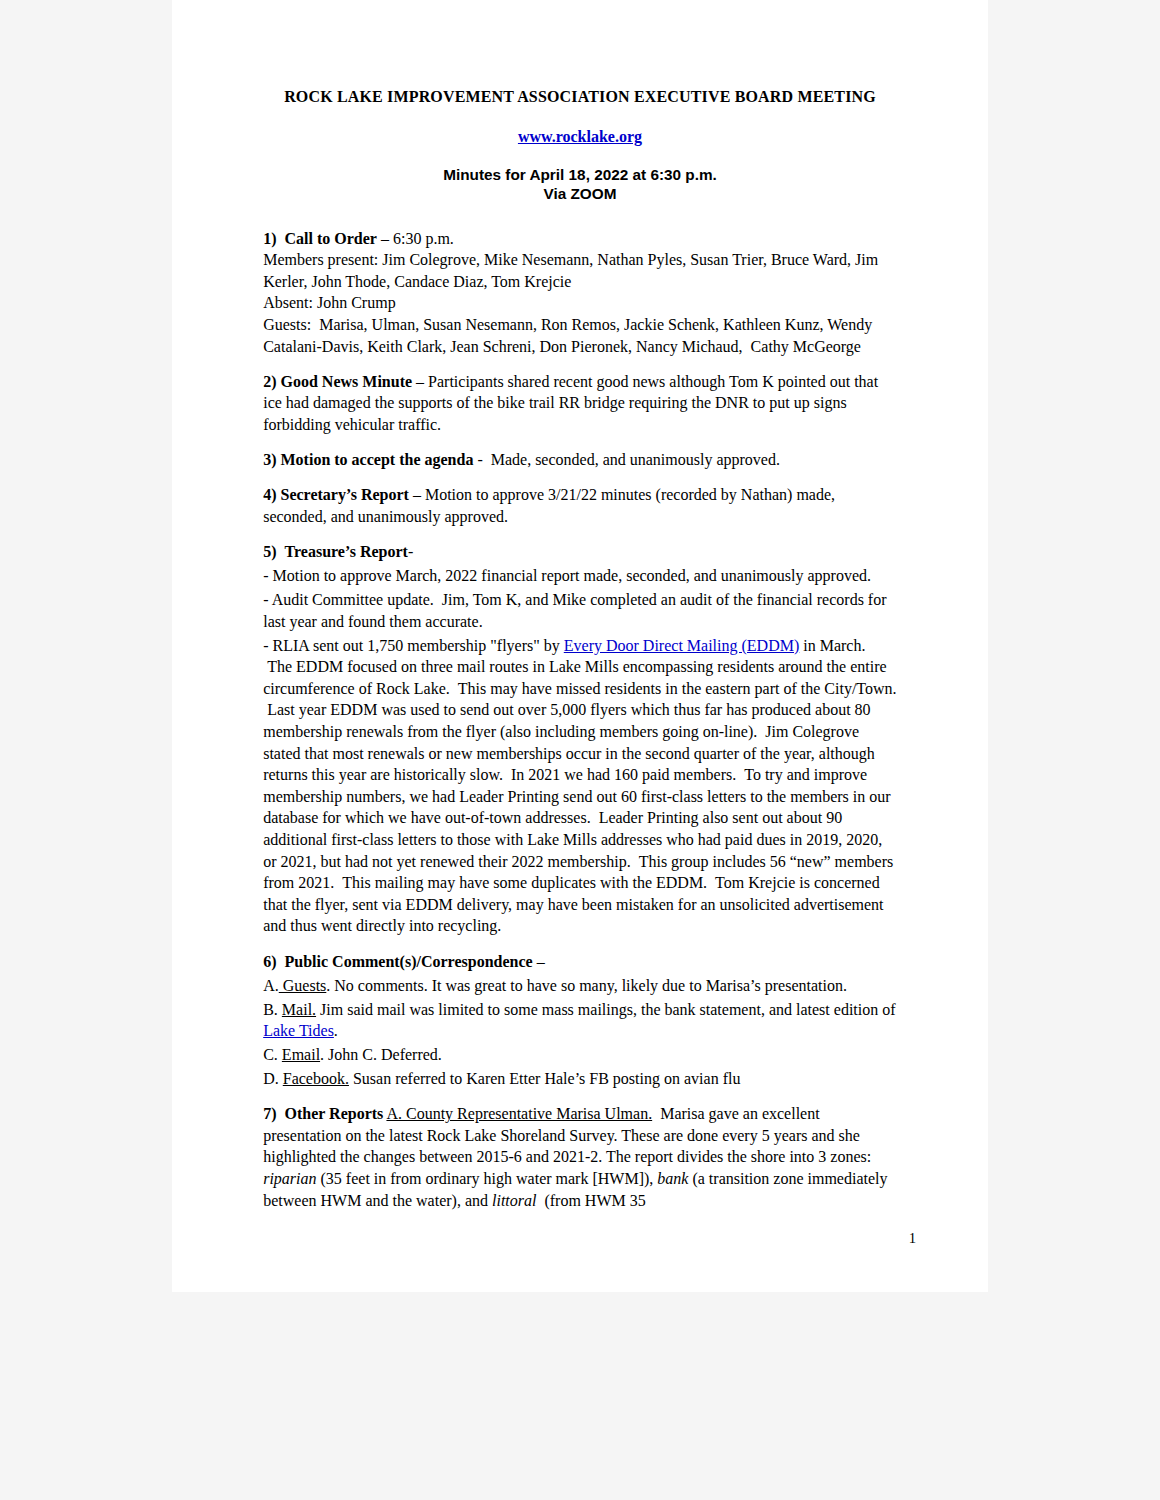ROCK LAKE IMPROVEMENT ASSOCIATION EXECUTIVE BOARD MEETING
www.rocklake.org
Minutes for April 18, 2022 at 6:30 p.m.
Via ZOOM
1) Call to Order – 6:30 p.m.
Members present: Jim Colegrove, Mike Nesemann, Nathan Pyles, Susan Trier, Bruce Ward, Jim Kerler, John Thode, Candace Diaz, Tom Krejcie
Absent: John Crump
Guests: Marisa, Ulman, Susan Nesemann, Ron Remos, Jackie Schenk, Kathleen Kunz, Wendy Catalani-Davis, Keith Clark, Jean Schreni, Don Pieronek, Nancy Michaud, Cathy McGeorge
2) Good News Minute – Participants shared recent good news although Tom K pointed out that ice had damaged the supports of the bike trail RR bridge requiring the DNR to put up signs forbidding vehicular traffic.
3) Motion to accept the agenda - Made, seconded, and unanimously approved.
4) Secretary’s Report – Motion to approve 3/21/22 minutes (recorded by Nathan) made, seconded, and unanimously approved.
5) Treasure’s Report-
- Motion to approve March, 2022 financial report made, seconded, and unanimously approved.
- Audit Committee update. Jim, Tom K, and Mike completed an audit of the financial records for last year and found them accurate.
- RLIA sent out 1,750 membership "flyers" by Every Door Direct Mailing (EDDM) in March. The EDDM focused on three mail routes in Lake Mills encompassing residents around the entire circumference of Rock Lake. This may have missed residents in the eastern part of the City/Town. Last year EDDM was used to send out over 5,000 flyers which thus far has produced about 80 membership renewals from the flyer (also including members going on-line). Jim Colegrove stated that most renewals or new memberships occur in the second quarter of the year, although returns this year are historically slow. In 2021 we had 160 paid members. To try and improve membership numbers, we had Leader Printing send out 60 first-class letters to the members in our database for which we have out-of-town addresses. Leader Printing also sent out about 90 additional first-class letters to those with Lake Mills addresses who had paid dues in 2019, 2020, or 2021, but had not yet renewed their 2022 membership. This group includes 56 “new” members from 2021. This mailing may have some duplicates with the EDDM. Tom Krejcie is concerned that the flyer, sent via EDDM delivery, may have been mistaken for an unsolicited advertisement and thus went directly into recycling.
6) Public Comment(s)/Correspondence –
A. Guests. No comments. It was great to have so many, likely due to Marisa’s presentation.
B. Mail. Jim said mail was limited to some mass mailings, the bank statement, and latest edition of Lake Tides.
C. Email. John C. Deferred.
D. Facebook. Susan referred to Karen Etter Hale’s FB posting on avian flu
7) Other Reports A. County Representative Marisa Ulman. Marisa gave an excellent presentation on the latest Rock Lake Shoreland Survey. These are done every 5 years and she highlighted the changes between 2015-6 and 2021-2. The report divides the shore into 3 zones: riparian (35 feet in from ordinary high water mark [HWM]), bank (a transition zone immediately between HWM and the water), and littoral (from HWM 35
1